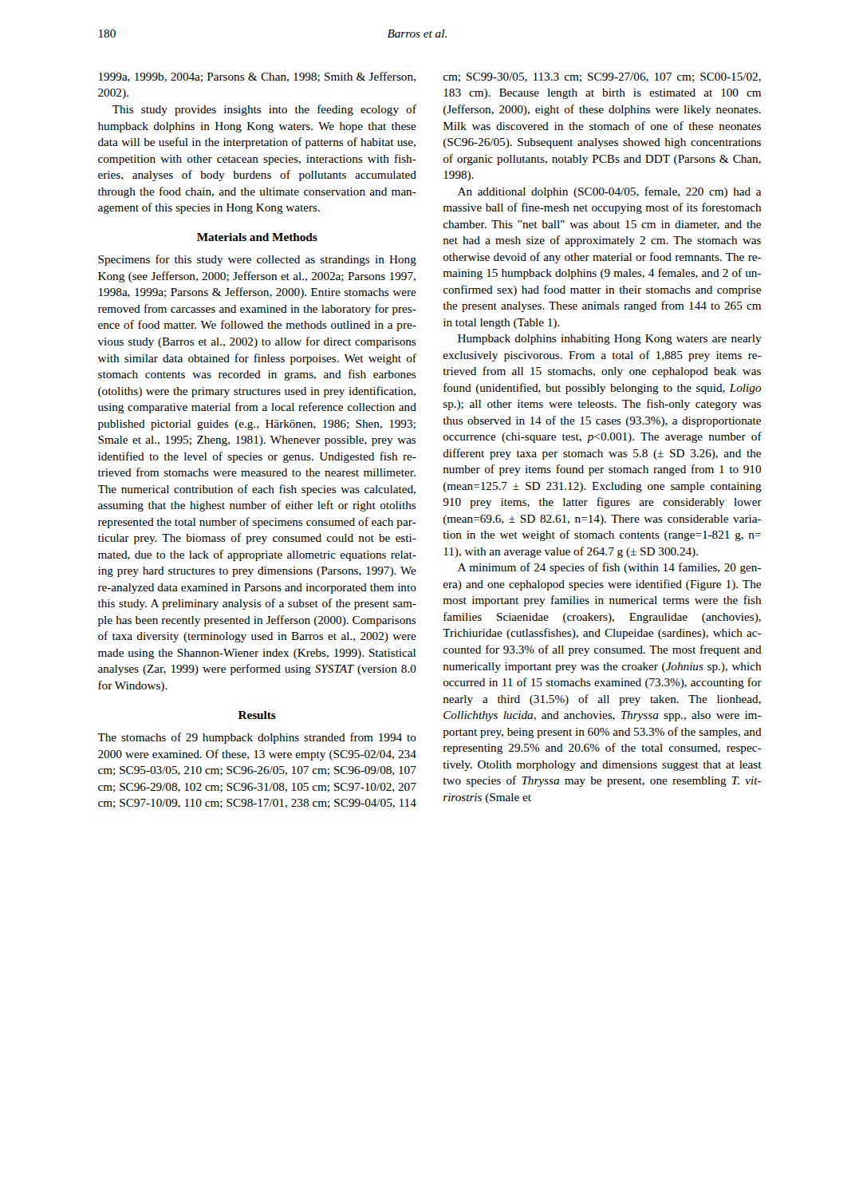180 Barros et al.
1999a, 1999b, 2004a; Parsons & Chan, 1998; Smith & Jefferson, 2002).
This study provides insights into the feeding ecology of humpback dolphins in Hong Kong waters. We hope that these data will be useful in the interpretation of patterns of habitat use, competition with other cetacean species, interactions with fisheries, analyses of body burdens of pollutants accumulated through the food chain, and the ultimate conservation and management of this species in Hong Kong waters.
Materials and Methods
Specimens for this study were collected as strandings in Hong Kong (see Jefferson, 2000; Jefferson et al., 2002a; Parsons 1997, 1998a, 1999a; Parsons & Jefferson, 2000). Entire stomachs were removed from carcasses and examined in the laboratory for presence of food matter. We followed the methods outlined in a previous study (Barros et al., 2002) to allow for direct comparisons with similar data obtained for finless porpoises. Wet weight of stomach contents was recorded in grams, and fish earbones (otoliths) were the primary structures used in prey identification, using comparative material from a local reference collection and published pictorial guides (e.g., Härkönen, 1986; Shen, 1993; Smale et al., 1995; Zheng, 1981). Whenever possible, prey was identified to the level of species or genus. Undigested fish retrieved from stomachs were measured to the nearest millimeter. The numerical contribution of each fish species was calculated, assuming that the highest number of either left or right otoliths represented the total number of specimens consumed of each particular prey. The biomass of prey consumed could not be estimated, due to the lack of appropriate allometric equations relating prey hard structures to prey dimensions (Parsons, 1997). We re-analyzed data examined in Parsons and incorporated them into this study. A preliminary analysis of a subset of the present sample has been recently presented in Jefferson (2000). Comparisons of taxa diversity (terminology used in Barros et al., 2002) were made using the Shannon-Wiener index (Krebs, 1999). Statistical analyses (Zar, 1999) were performed using SYSTAT (version 8.0 for Windows).
Results
The stomachs of 29 humpback dolphins stranded from 1994 to 2000 were examined. Of these, 13 were empty (SC95-02/04, 234 cm; SC95-03/05, 210 cm; SC96-26/05, 107 cm; SC96-09/08, 107 cm; SC96-29/08, 102 cm; SC96-31/08, 105 cm; SC97-10/02, 207 cm; SC97-10/09, 110 cm; SC98-17/01, 238 cm; SC99-04/05, 114 cm; SC99-30/05, 113.3 cm; SC99-27/06, 107 cm; SC00-15/02, 183 cm). Because length at birth is estimated at 100 cm (Jefferson, 2000), eight of these dolphins were likely neonates. Milk was discovered in the stomach of one of these neonates (SC96-26/05). Subsequent analyses showed high concentrations of organic pollutants, notably PCBs and DDT (Parsons & Chan, 1998).
An additional dolphin (SC00-04/05, female, 220 cm) had a massive ball of fine-mesh net occupying most of its forestomach chamber. This "net ball" was about 15 cm in diameter, and the net had a mesh size of approximately 2 cm. The stomach was otherwise devoid of any other material or food remnants. The remaining 15 humpback dolphins (9 males, 4 females, and 2 of unconfirmed sex) had food matter in their stomachs and comprise the present analyses. These animals ranged from 144 to 265 cm in total length (Table 1).
Humpback dolphins inhabiting Hong Kong waters are nearly exclusively piscivorous. From a total of 1,885 prey items retrieved from all 15 stomachs, only one cephalopod beak was found (unidentified, but possibly belonging to the squid, Loligo sp.); all other items were teleosts. The fish-only category was thus observed in 14 of the 15 cases (93.3%), a disproportionate occurrence (chi-square test, p<0.001). The average number of different prey taxa per stomach was 5.8 (± SD 3.26), and the number of prey items found per stomach ranged from 1 to 910 (mean=125.7 ± SD 231.12). Excluding one sample containing 910 prey items, the latter figures are considerably lower (mean=69.6, ± SD 82.61, n=14). There was considerable variation in the wet weight of stomach contents (range=1-821 g, n= 11), with an average value of 264.7 g (± SD 300.24).
A minimum of 24 species of fish (within 14 families, 20 genera) and one cephalopod species were identified (Figure 1). The most important prey families in numerical terms were the fish families Sciaenidae (croakers), Engraulidae (anchovies), Trichiuridae (cutlassfishes), and Clupeidae (sardines), which accounted for 93.3% of all prey consumed. The most frequent and numerically important prey was the croaker (Johnius sp.), which occurred in 11 of 15 stomachs examined (73.3%), accounting for nearly a third (31.5%) of all prey taken. The lionhead, Collichthys lucida, and anchovies, Thryssa spp., also were important prey, being present in 60% and 53.3% of the samples, and representing 29.5% and 20.6% of the total consumed, respectively. Otolith morphology and dimensions suggest that at least two species of Thryssa may be present, one resembling T. vitrirostris (Smale et